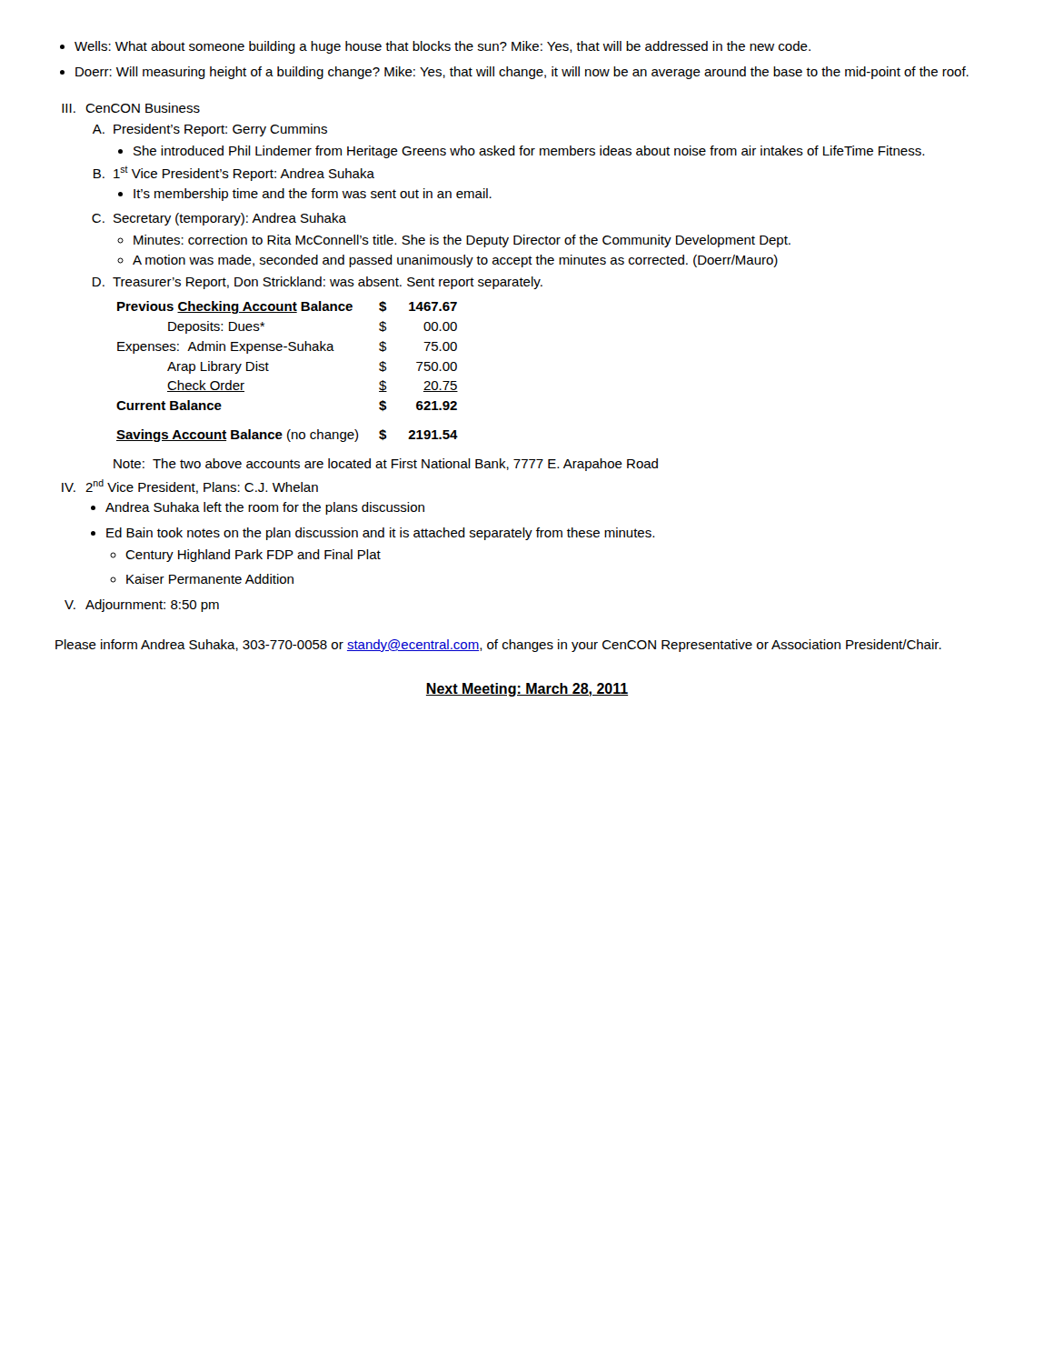Wells: What about someone building a huge house that blocks the sun? Mike: Yes, that will be addressed in the new code.
Doerr: Will measuring height of a building change? Mike: Yes, that will change, it will now be an average around the base to the mid-point of the roof.
CenCON Business
President’s Report: Gerry Cummins
She introduced Phil Lindemer from Heritage Greens who asked for members ideas about noise from air intakes of LifeTime Fitness.
1st Vice President’s Report: Andrea Suhaka
It’s membership time and the form was sent out in an email.
Secretary (temporary): Andrea Suhaka
Minutes: correction to Rita McConnell’s title. She is the Deputy Director of the Community Development Dept.
A motion was made, seconded and passed unanimously to accept the minutes as corrected. (Doerr/Mauro)
Treasurer’s Report, Don Strickland: was absent. Sent report separately.
| Previous Checking Account Balance | $ | 1467.67 |
| Deposits: Dues* | $ | 00.00 |
| Expenses: Admin Expense-Suhaka | $ | 75.00 |
| Arap Library Dist | $ | 750.00 |
| Check Order | $ | 20.75 |
| Current Balance | $ | 621.92 |
| Savings Account Balance (no change) | $ | 2191.54 |
Note: The two above accounts are located at First National Bank, 7777 E. Arapahoe Road
2nd Vice President, Plans: C.J. Whelan
Andrea Suhaka left the room for the plans discussion
Ed Bain took notes on the plan discussion and it is attached separately from these minutes.
Century Highland Park FDP and Final Plat
Kaiser Permanente Addition
Adjournment: 8:50 pm
Please inform Andrea Suhaka, 303-770-0058 or standy@ecentral.com, of changes in your CenCON Representative or Association President/Chair.
Next Meeting: March 28, 2011